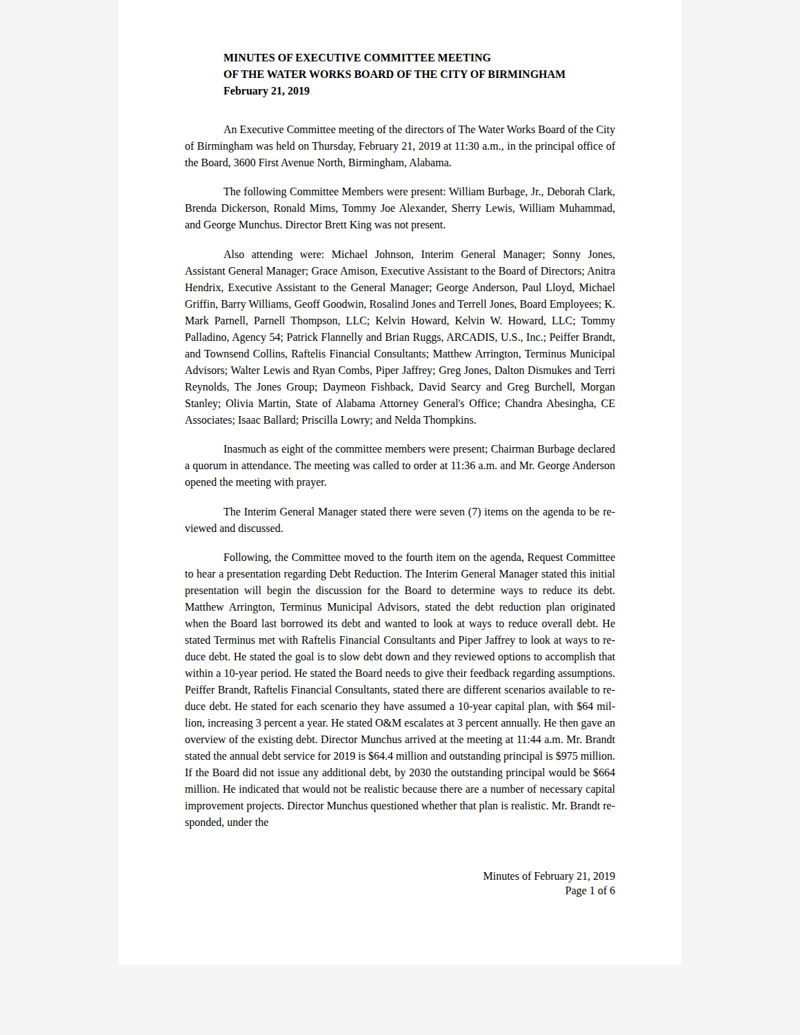Minutes of Executive Committee Meeting
of the Water Works Board of the City of Birmingham
February 21, 2019
An Executive Committee meeting of the directors of The Water Works Board of the City of Birmingham was held on Thursday, February 21, 2019 at 11:30 a.m., in the principal office of the Board, 3600 First Avenue North, Birmingham, Alabama.
The following Committee Members were present: William Burbage, Jr., Deborah Clark, Brenda Dickerson, Ronald Mims, Tommy Joe Alexander, Sherry Lewis, William Muhammad, and George Munchus. Director Brett King was not present.
Also attending were: Michael Johnson, Interim General Manager; Sonny Jones, Assistant General Manager; Grace Amison, Executive Assistant to the Board of Directors; Anitra Hendrix, Executive Assistant to the General Manager; George Anderson, Paul Lloyd, Michael Griffin, Barry Williams, Geoff Goodwin, Rosalind Jones and Terrell Jones, Board Employees; K. Mark Parnell, Parnell Thompson, LLC; Kelvin Howard, Kelvin W. Howard, LLC; Tommy Palladino, Agency 54; Patrick Flannelly and Brian Ruggs, ARCADIS, U.S., Inc.; Peiffer Brandt, and Townsend Collins, Raftelis Financial Consultants; Matthew Arrington, Terminus Municipal Advisors; Walter Lewis and Ryan Combs, Piper Jaffrey; Greg Jones, Dalton Dismukes and Terri Reynolds, The Jones Group; Daymeon Fishback, David Searcy and Greg Burchell, Morgan Stanley; Olivia Martin, State of Alabama Attorney General's Office; Chandra Abesingha, CE Associates; Isaac Ballard; Priscilla Lowry; and Nelda Thompkins.
Inasmuch as eight of the committee members were present; Chairman Burbage declared a quorum in attendance. The meeting was called to order at 11:36 a.m. and Mr. George Anderson opened the meeting with prayer.
The Interim General Manager stated there were seven (7) items on the agenda to be reviewed and discussed.
Following, the Committee moved to the fourth item on the agenda, Request Committee to hear a presentation regarding Debt Reduction. The Interim General Manager stated this initial presentation will begin the discussion for the Board to determine ways to reduce its debt. Matthew Arrington, Terminus Municipal Advisors, stated the debt reduction plan originated when the Board last borrowed its debt and wanted to look at ways to reduce overall debt. He stated Terminus met with Raftelis Financial Consultants and Piper Jaffrey to look at ways to reduce debt. He stated the goal is to slow debt down and they reviewed options to accomplish that within a 10-year period. He stated the Board needs to give their feedback regarding assumptions. Peiffer Brandt, Raftelis Financial Consultants, stated there are different scenarios available to reduce debt. He stated for each scenario they have assumed a 10-year capital plan, with $64 million, increasing 3 percent a year. He stated O&M escalates at 3 percent annually. He then gave an overview of the existing debt. Director Munchus arrived at the meeting at 11:44 a.m. Mr. Brandt stated the annual debt service for 2019 is $64.4 million and outstanding principal is $975 million. If the Board did not issue any additional debt, by 2030 the outstanding principal would be $664 million. He indicated that would not be realistic because there are a number of necessary capital improvement projects. Director Munchus questioned whether that plan is realistic. Mr. Brandt responded, under the
Minutes of February 21, 2019
Page 1 of 6